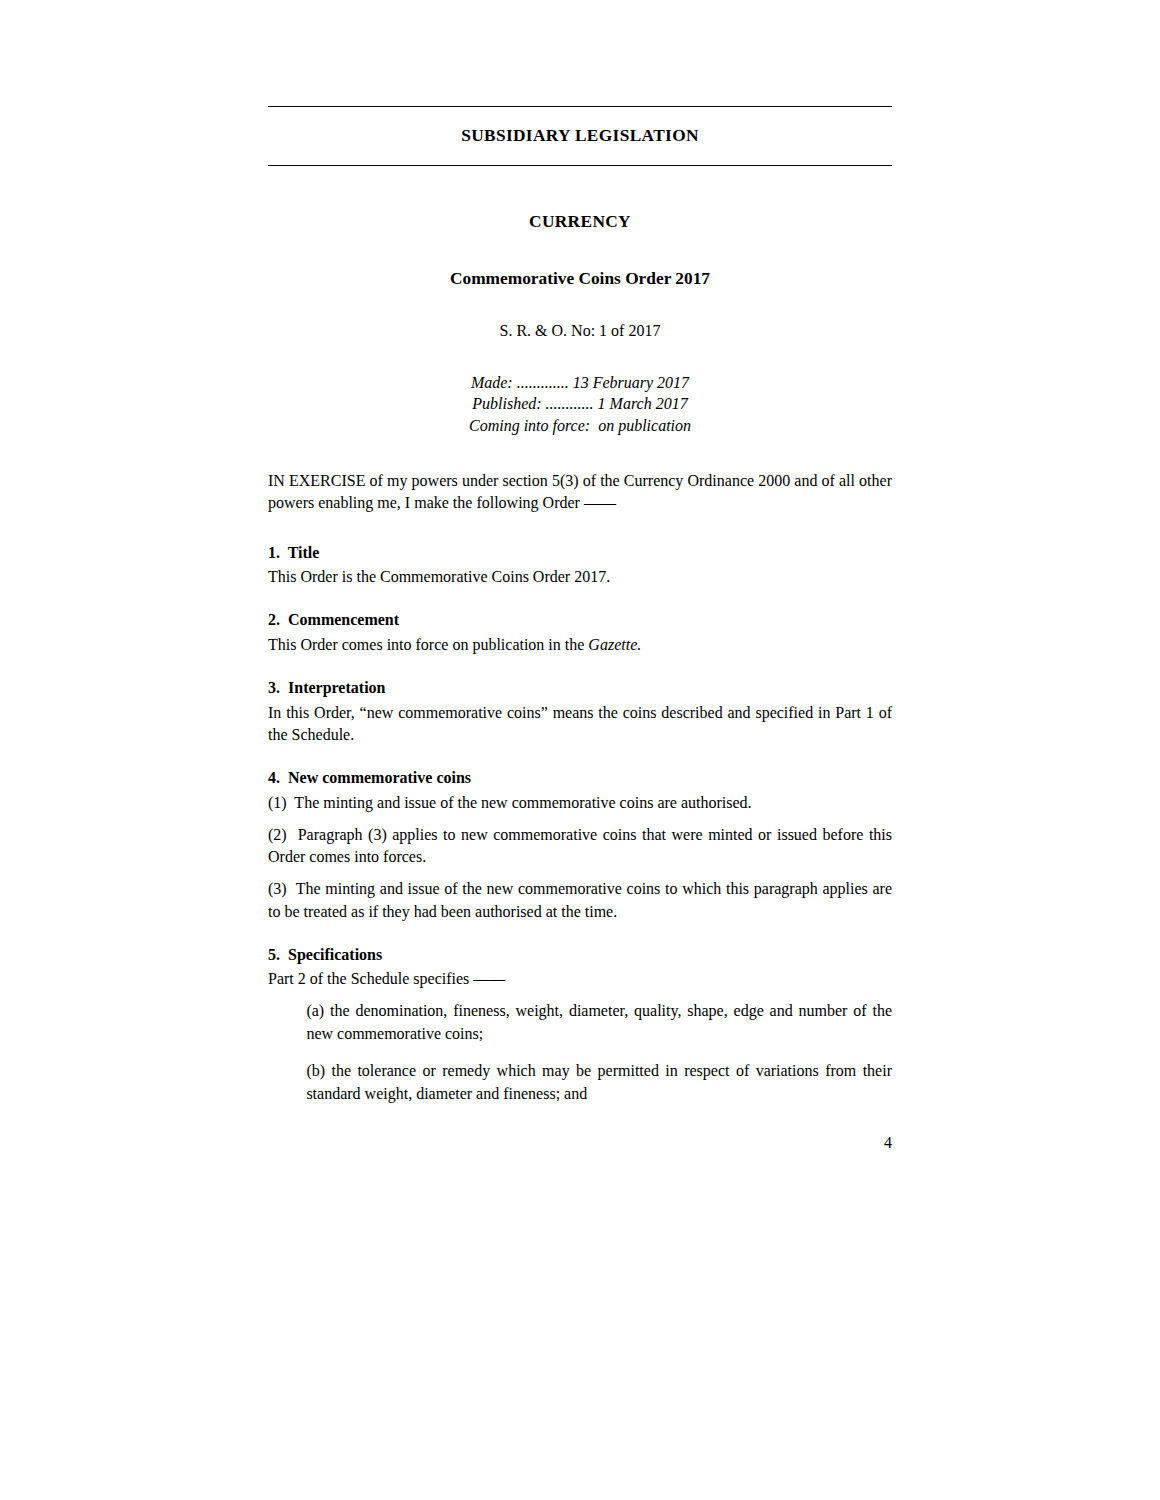SUBSIDIARY LEGISLATION
CURRENCY
Commemorative Coins Order 2017
S. R. & O. No: 1 of 2017
Made: ............. 13 February 2017
Published: ............ 1 March 2017
Coming into force: on publication
IN EXERCISE of my powers under section 5(3) of the Currency Ordinance 2000 and of all other powers enabling me, I make the following Order ——
1. Title
This Order is the Commemorative Coins Order 2017.
2. Commencement
This Order comes into force on publication in the Gazette.
3. Interpretation
In this Order, “new commemorative coins” means the coins described and specified in Part 1 of the Schedule.
4. New commemorative coins
(1) The minting and issue of the new commemorative coins are authorised.
(2) Paragraph (3) applies to new commemorative coins that were minted or issued before this Order comes into forces.
(3) The minting and issue of the new commemorative coins to which this paragraph applies are to be treated as if they had been authorised at the time.
5. Specifications
Part 2 of the Schedule specifies ——
(a) the denomination, fineness, weight, diameter, quality, shape, edge and number of the new commemorative coins;
(b) the tolerance or remedy which may be permitted in respect of variations from their standard weight, diameter and fineness; and
4